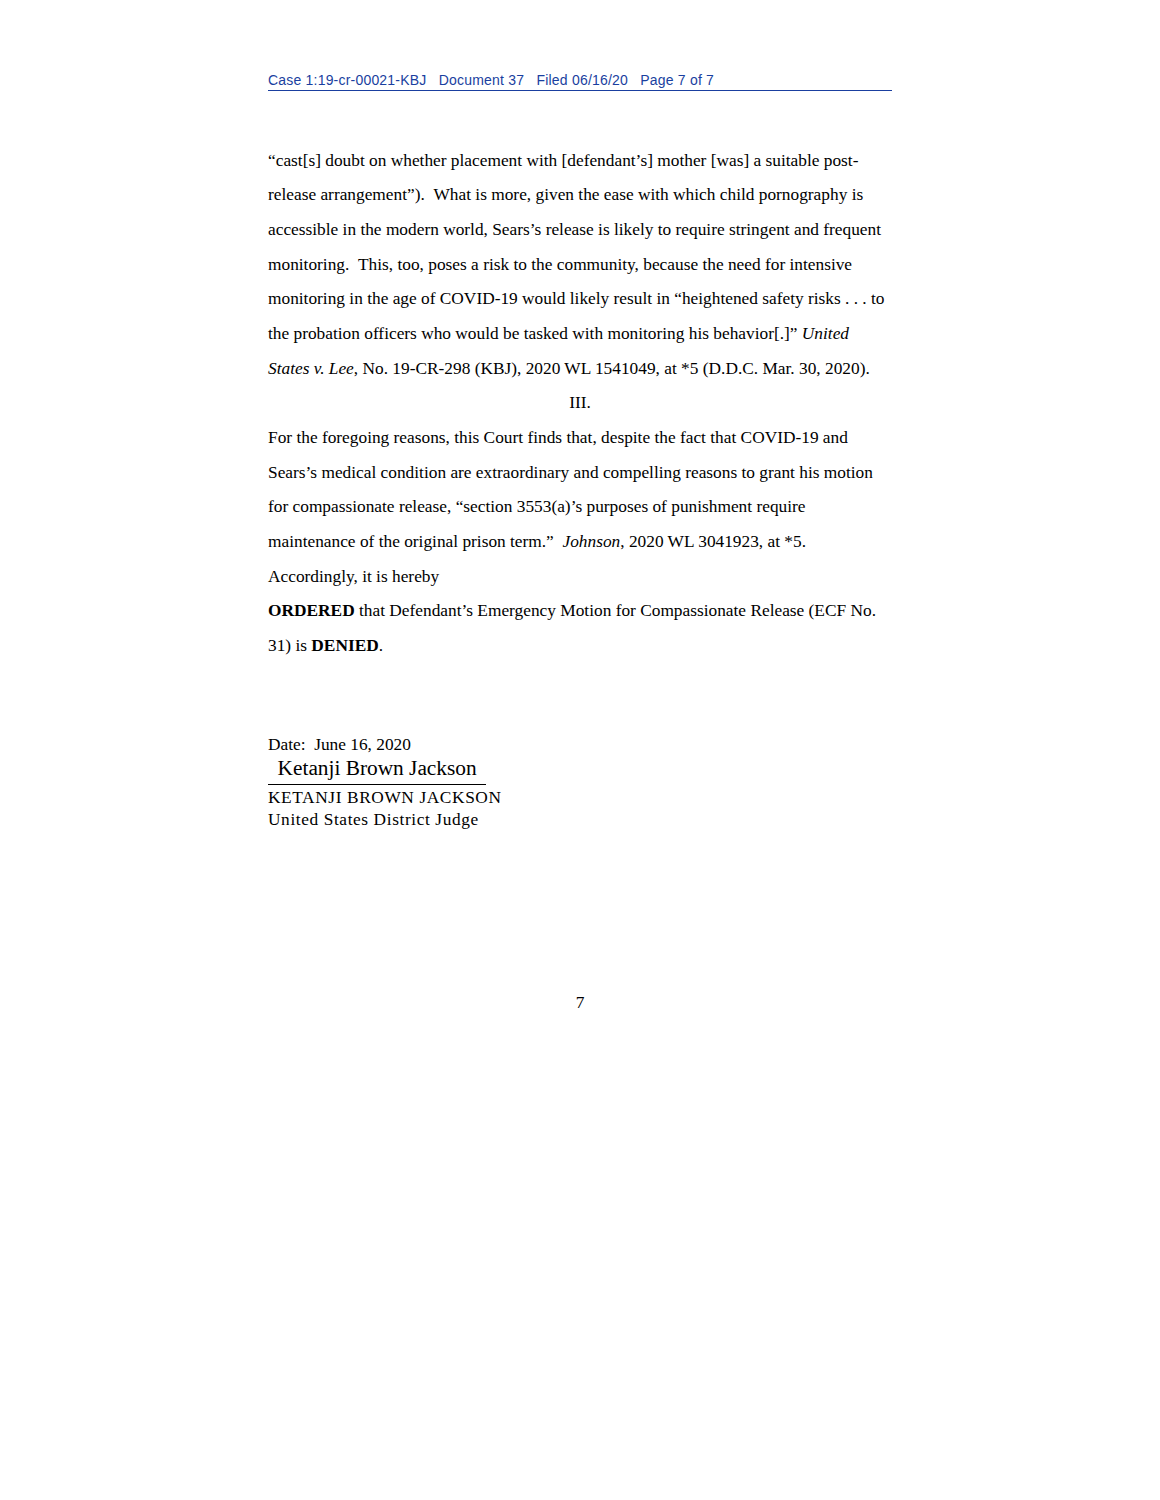Case 1:19-cr-00021-KBJ Document 37 Filed 06/16/20 Page 7 of 7
“cast[s] doubt on whether placement with [defendant’s] mother [was] a suitable post-release arrangement”). What is more, given the ease with which child pornography is accessible in the modern world, Sears’s release is likely to require stringent and frequent monitoring. This, too, poses a risk to the community, because the need for intensive monitoring in the age of COVID-19 would likely result in “heightened safety risks . . . to the probation officers who would be tasked with monitoring his behavior[.]” United States v. Lee, No. 19-CR-298 (KBJ), 2020 WL 1541049, at *5 (D.D.C. Mar. 30, 2020).
III.
For the foregoing reasons, this Court finds that, despite the fact that COVID-19 and Sears’s medical condition are extraordinary and compelling reasons to grant his motion for compassionate release, “section 3553(a)’s purposes of punishment require maintenance of the original prison term.” Johnson, 2020 WL 3041923, at *5.
Accordingly, it is hereby
ORDERED that Defendant’s Emergency Motion for Compassionate Release (ECF No. 31) is DENIED.
Date: June 16, 2020
Ketanji Brown Jackson
KETANJI BROWN JACKSON
United States District Judge
7